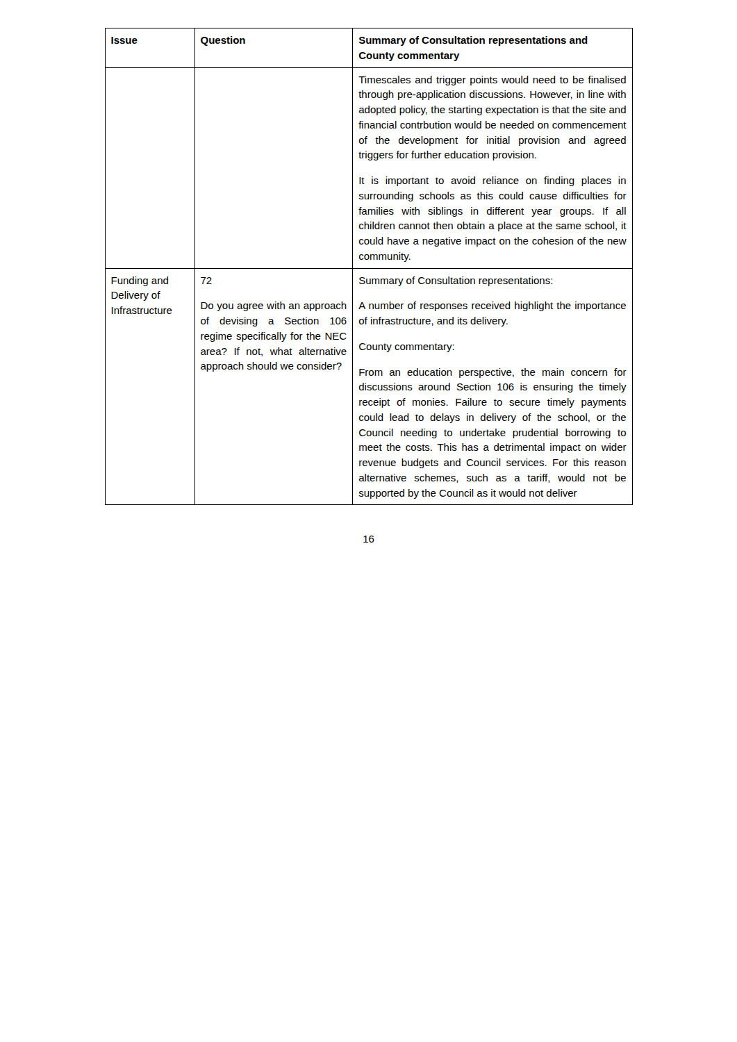| Issue | Question | Summary of Consultation representations and County commentary |
| --- | --- | --- |
| | | Timescales and trigger points would need to be finalised through pre-application discussions. However, in line with adopted policy, the starting expectation is that the site and financial contrbution would be needed on commencement of the development for initial provision and agreed triggers for further education provision. It is important to avoid reliance on finding places in surrounding schools as this could cause difficulties for families with siblings in different year groups. If all children cannot then obtain a place at the same school, it could have a negative impact on the cohesion of the new community. |
| Funding and Delivery of Infrastructure | 72 Do you agree with an approach of devising a Section 106 regime specifically for the NEC area? If not, what alternative approach should we consider? | Summary of Consultation representations: A number of responses received highlight the importance of infrastructure, and its delivery. County commentary: From an education perspective, the main concern for discussions around Section 106 is ensuring the timely receipt of monies. Failure to secure timely payments could lead to delays in delivery of the school, or the Council needing to undertake prudential borrowing to meet the costs. This has a detrimental impact on wider revenue budgets and Council services. For this reason alternative schemes, such as a tariff, would not be supported by the Council as it would not deliver |
16